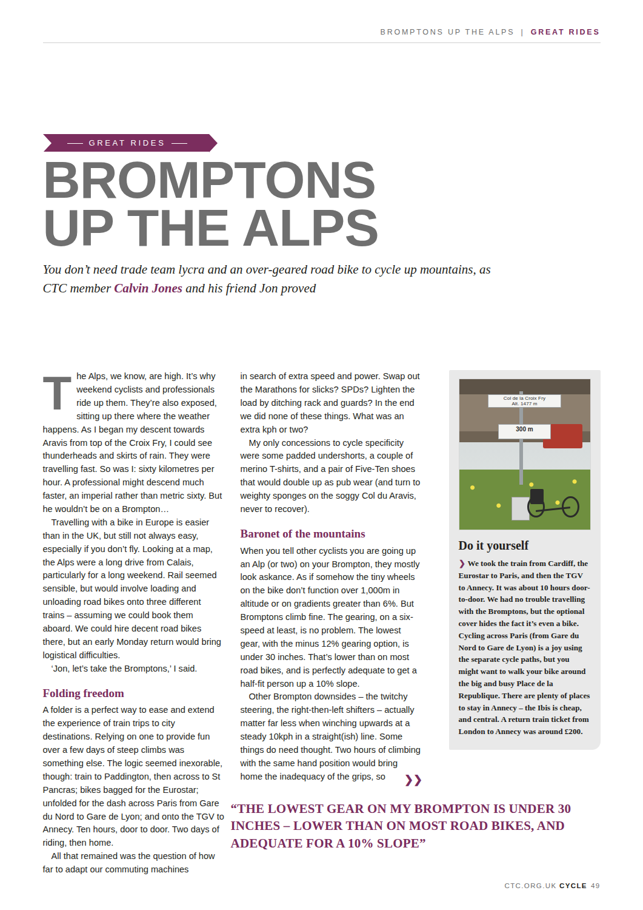Bromptons up the Alps | Great Rides
Great Rides
Bromptons
up the Alps
You don’t need trade team lycra and an over-geared road bike to cycle up mountains, as CTC member Calvin Jones and his friend Jon proved
The Alps, we know, are high. It’s why weekend cyclists and professionals ride up them. They’re also exposed, sitting up there where the weather happens. As I began my descent towards Aravis from top of the Croix Fry, I could see thunderheads and skirts of rain. They were travelling fast. So was I: sixty kilometres per hour. A professional might descend much faster, an imperial rather than metric sixty. But he wouldn’t be on a Brompton…
Travelling with a bike in Europe is easier than in the UK, but still not always easy, especially if you don’t fly. Looking at a map, the Alps were a long drive from Calais, particularly for a long weekend. Rail seemed sensible, but would involve loading and unloading road bikes onto three different trains – assuming we could book them aboard. We could hire decent road bikes there, but an early Monday return would bring logistical difficulties.
‘Jon, let’s take the Bromptons,’ I said.
Folding freedom
A folder is a perfect way to ease and extend the experience of train trips to city destinations. Relying on one to provide fun over a few days of steep climbs was something else. The logic seemed inexorable, though: train to Paddington, then across to St Pancras; bikes bagged for the Eurostar; unfolded for the dash across Paris from Gare du Nord to Gare de Lyon; and onto the TGV to Annecy. Ten hours, door to door. Two days of riding, then home.
All that remained was the question of how far to adapt our commuting machines
in search of extra speed and power. Swap out the Marathons for slicks? SPDs? Lighten the load by ditching rack and guards? In the end we did none of these things. What was an extra kph or two?
My only concessions to cycle specificity were some padded undershorts, a couple of merino T-shirts, and a pair of Five-Ten shoes that would double up as pub wear (and turn to weighty sponges on the soggy Col du Aravis, never to recover).
Baronet of the mountains
When you tell other cyclists you are going up an Alp (or two) on your Brompton, they mostly look askance. As if somehow the tiny wheels on the bike don’t function over 1,000m in altitude or on gradients greater than 6%. But Bromptons climb fine. The gearing, on a six-speed at least, is no problem. The lowest gear, with the minus 12% gearing option, is under 30 inches. That’s lower than on most road bikes, and is perfectly adequate to get a half-fit person up a 10% slope.
Other Brompton downsides – the twitchy steering, the right-then-left shifters – actually matter far less when winching upwards at a steady 10kph in a straight(ish) line. Some things do need thought. Two hours of climbing with the same hand position would bring home the inadequacy of the grips, so ❯❯
Col de la Croix Fry
Alt. 1477 m
300 m
Do it yourself
❯We took the train from Cardiff, the Eurostar to Paris, and then the TGV to Annecy. It was about 10 hours door-to-door. We had no trouble travelling with the Bromptons, but the optional cover hides the fact it’s even a bike. Cycling across Paris (from Gare du Nord to Gare de Lyon) is a joy using the separate cycle paths, but you might want to walk your bike around the big and busy Place de la Republique. There are plenty of places to stay in Annecy – the Ibis is cheap, and central. A return train ticket from London to Annecy was around £200.
“The lowest gear on my Brompton is under 30 inches – lower than on most road bikes, and adequate for a 10% slope”
CTC.ORG.UK CYCLE 49